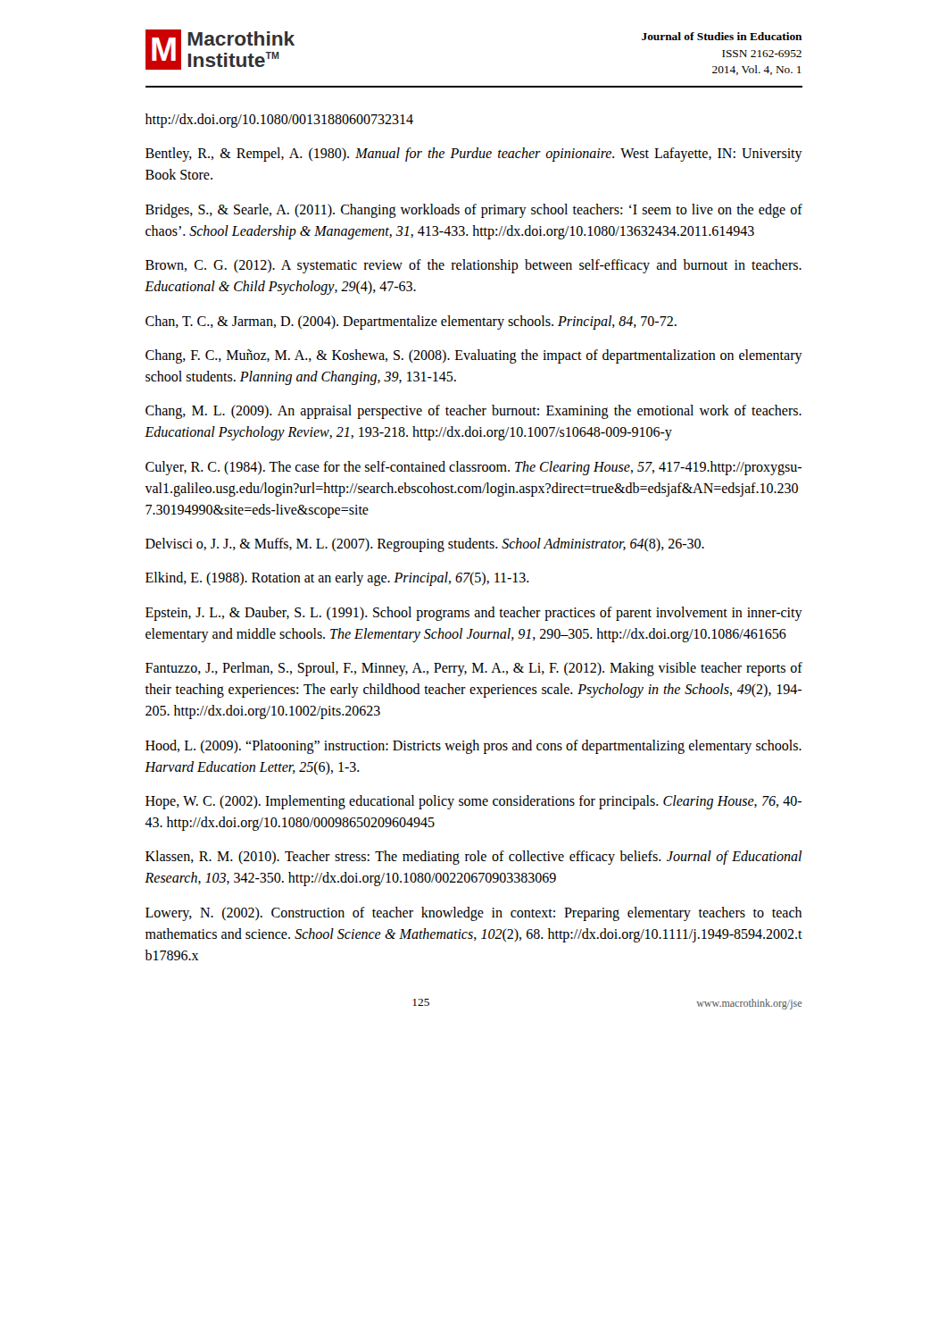M Macrothink
InstituteTM
Journal of Studies in Education
ISSN 2162-6952
2014, Vol. 4, No. 1
http://dx.doi.org/10.1080/00131880600732314
Bentley, R., & Rempel, A. (1980). Manual for the Purdue teacher opinionaire. West Lafayette, IN: University Book Store.
Bridges, S., & Searle, A. (2011). Changing workloads of primary school teachers: ‘I seem to live on the edge of chaos’. School Leadership & Management, 31, 413-433. http://dx.doi.org/10.1080/13632434.2011.614943
Brown, C. G. (2012). A systematic review of the relationship between self-efficacy and burnout in teachers. Educational & Child Psychology, 29(4), 47-63.
Chan, T. C., & Jarman, D. (2004). Departmentalize elementary schools. Principal, 84, 70-72.
Chang, F. C., Muñoz, M. A., & Koshewa, S. (2008). Evaluating the impact of departmentalization on elementary school students. Planning and Changing, 39, 131-145.
Chang, M. L. (2009). An appraisal perspective of teacher burnout: Examining the emotional work of teachers. Educational Psychology Review, 21, 193-218. http://dx.doi.org/10.1007/s10648-009-9106-y
Culyer, R. C. (1984). The case for the self-contained classroom. The Clearing House, 57, 417-419.http://proxygsu-val1.galileo.usg.edu/login?url=http://search.ebscohost.com/login.aspx?direct=true&db=edsjaf&AN=edsjaf.10.2307.30194990&site=eds-live&scope=site
Delvisci o, J. J., & Muffs, M. L. (2007). Regrouping students. School Administrator, 64(8), 26-30.
Elkind, E. (1988). Rotation at an early age. Principal, 67(5), 11-13.
Epstein, J. L., & Dauber, S. L. (1991). School programs and teacher practices of parent involvement in inner-city elementary and middle schools. The Elementary School Journal, 91, 290–305. http://dx.doi.org/10.1086/461656
Fantuzzo, J., Perlman, S., Sproul, F., Minney, A., Perry, M. A., & Li, F. (2012). Making visible teacher reports of their teaching experiences: The early childhood teacher experiences scale. Psychology in the Schools, 49(2), 194-205. http://dx.doi.org/10.1002/pits.20623
Hood, L. (2009). “Platooning” instruction: Districts weigh pros and cons of departmentalizing elementary schools. Harvard Education Letter, 25(6), 1-3.
Hope, W. C. (2002). Implementing educational policy some considerations for principals. Clearing House, 76, 40-43. http://dx.doi.org/10.1080/00098650209604945
Klassen, R. M. (2010). Teacher stress: The mediating role of collective efficacy beliefs. Journal of Educational Research, 103, 342-350. http://dx.doi.org/10.1080/00220670903383069
Lowery, N. (2002). Construction of teacher knowledge in context: Preparing elementary teachers to teach mathematics and science. School Science & Mathematics, 102(2), 68. http://dx.doi.org/10.1111/j.1949-8594.2002.tb17896.x
125 www.macrothink.org/jse